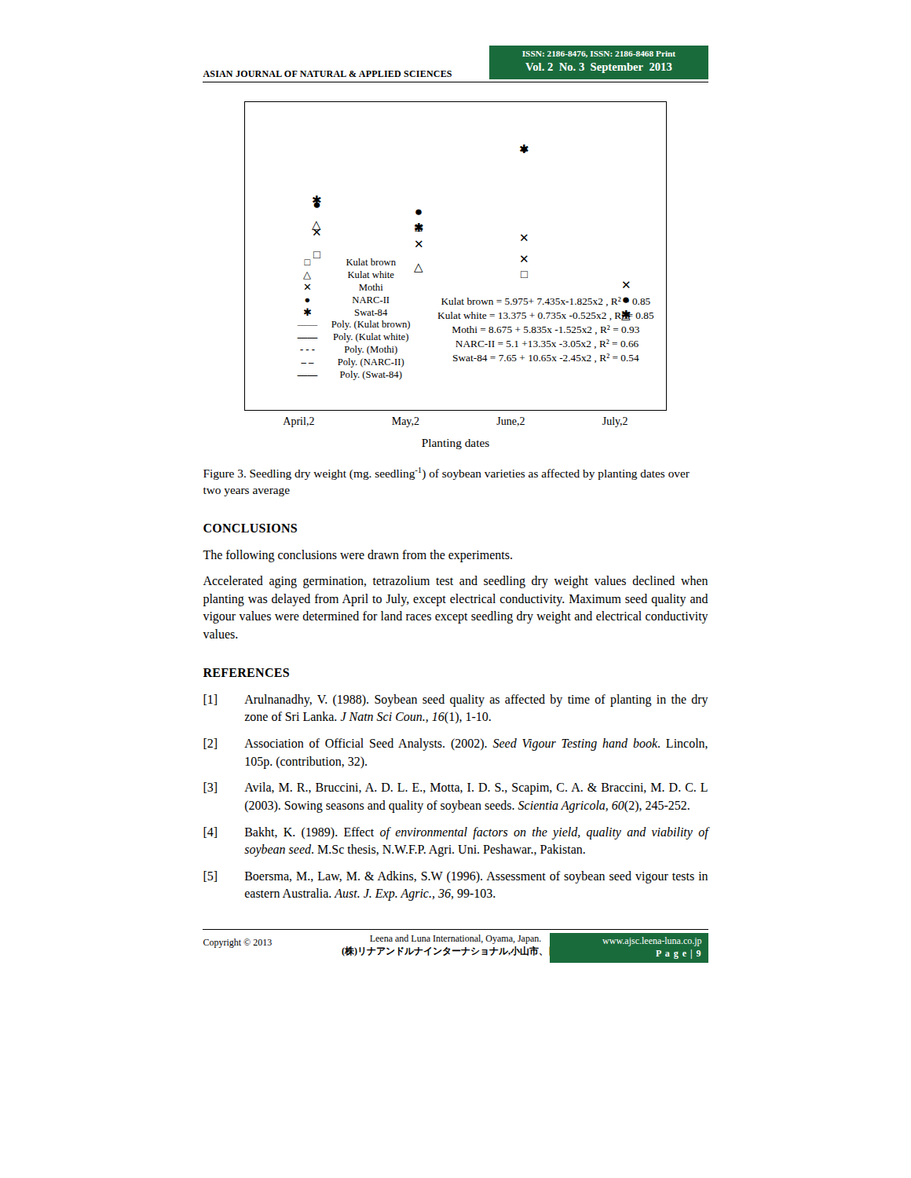ISSN: 2186-8476, ISSN: 2186-8468 Print Vol. 2 No. 3 September 2013
ASIAN JOURNAL OF NATURAL & APPLIED SCIENCES
Seedling dry weight (mg. Seedling-1)
25 20 15 10 5 0
✱ ● △ ✕ □ ● □ ✕ ✱ ✕ △ ● ✱ ✕ ✕ □ ● ✕ △ □ ✱
| □ | Kulat brown |
| △ | Kulat white |
| ✕ | Mothi |
| ● | NARC-II |
| ✱ | Swat-84 |
| —— | Poly. (Kulat brown) |
| —— | Poly. (Kulat white) |
| - - - | Poly. (Mothi) |
| – – | Poly. (NARC-II) |
| —— | Poly. (Swat-84) |
Kulat brown = 5.975+ 7.435x-1.825x2 , R² = 0.85
Kulat white = 13.375 + 0.735x -0.525x2 , R² = 0.85
Mothi = 8.675 + 5.835x -1.525x2 , R² = 0.93
NARC-II = 5.1 +13.35x -3.05x2 , R² = 0.66
Swat-84 = 7.65 + 10.65x -2.45x2 , R² = 0.54
April,2 May,2 June,2 July,2
Planting dates
Figure 3. Seedling dry weight (mg. seedling-1) of soybean varieties as affected by planting dates over two years average
CONCLUSIONS
The following conclusions were drawn from the experiments.
Accelerated aging germination, tetrazolium test and seedling dry weight values declined when planting was delayed from April to July, except electrical conductivity. Maximum seed quality and vigour values were determined for land races except seedling dry weight and electrical conductivity values.
REFERENCES
[1]
Arulnanadhy, V. (1988). Soybean seed quality as affected by time of planting in the dry zone of Sri Lanka. J Natn Sci Coun., 16(1), 1-10.
[2]
Association of Official Seed Analysts. (2002). Seed Vigour Testing hand book. Lincoln, 105p. (contribution, 32).
[3]
Avila, M. R., Bruccini, A. D. L. E., Motta, I. D. S., Scapim, C. A. & Braccini, M. D. C. L (2003). Sowing seasons and quality of soybean seeds. Scientia Agricola, 60(2), 245-252.
[4]
Bakht, K. (1989). Effect of environmental factors on the yield, quality and viability of soybean seed. M.Sc thesis, N.W.F.P. Agri. Uni. Peshawar., Pakistan.
[5]
Boersma, M., Law, M. & Adkins, S.W (1996). Assessment of soybean seed vigour tests in eastern Australia. Aust. J. Exp. Agric., 36, 99-103.
Copyright © 2013
Leena and Luna International, Oyama, Japan.
(株)リナアンドルナインターナショナル,小山市、日本.
www.ajsc.leena-luna.co.jp
P a g e | 9